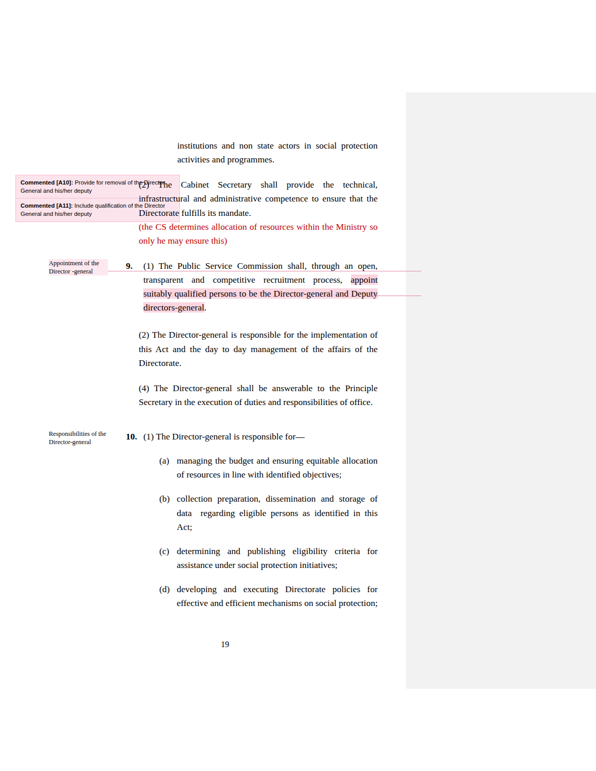Commented [A10]: Provide for removal of the Director General and his/her deputy
Commented [A11]: Include qualification of the Director General and his/her deputy
institutions and non state actors in social protection activities and programmes.
(2) The Cabinet Secretary shall provide the technical, infrastructural and administrative competence to ensure that the Directorate fulfills its mandate.
(the CS determines allocation of resources within the Ministry so only he may ensure this)
Appointment of the Director -general
9.
(1) The Public Service Commission shall, through an open, transparent and competitive recruitment process, appoint suitably qualified persons to be the Director-general and Deputy directors-general.
(2) The Director-general is responsible for the implementation of this Act and the day to day management of the affairs of the Directorate.
(4) The Director-general shall be answerable to the Principle Secretary in the execution of duties and responsibilities of office.
Responsibilities of the Director-general
10.
(1) The Director-general is responsible for—
(a)
managing the budget and ensuring equitable allocation of resources in line with identified objectives;
(b)
collection preparation, dissemination and storage of data regarding eligible persons as identified in this Act;
(c)
determining and publishing eligibility criteria for assistance under social protection initiatives;
(d)
developing and executing Directorate policies for effective and efficient mechanisms on social protection;
19